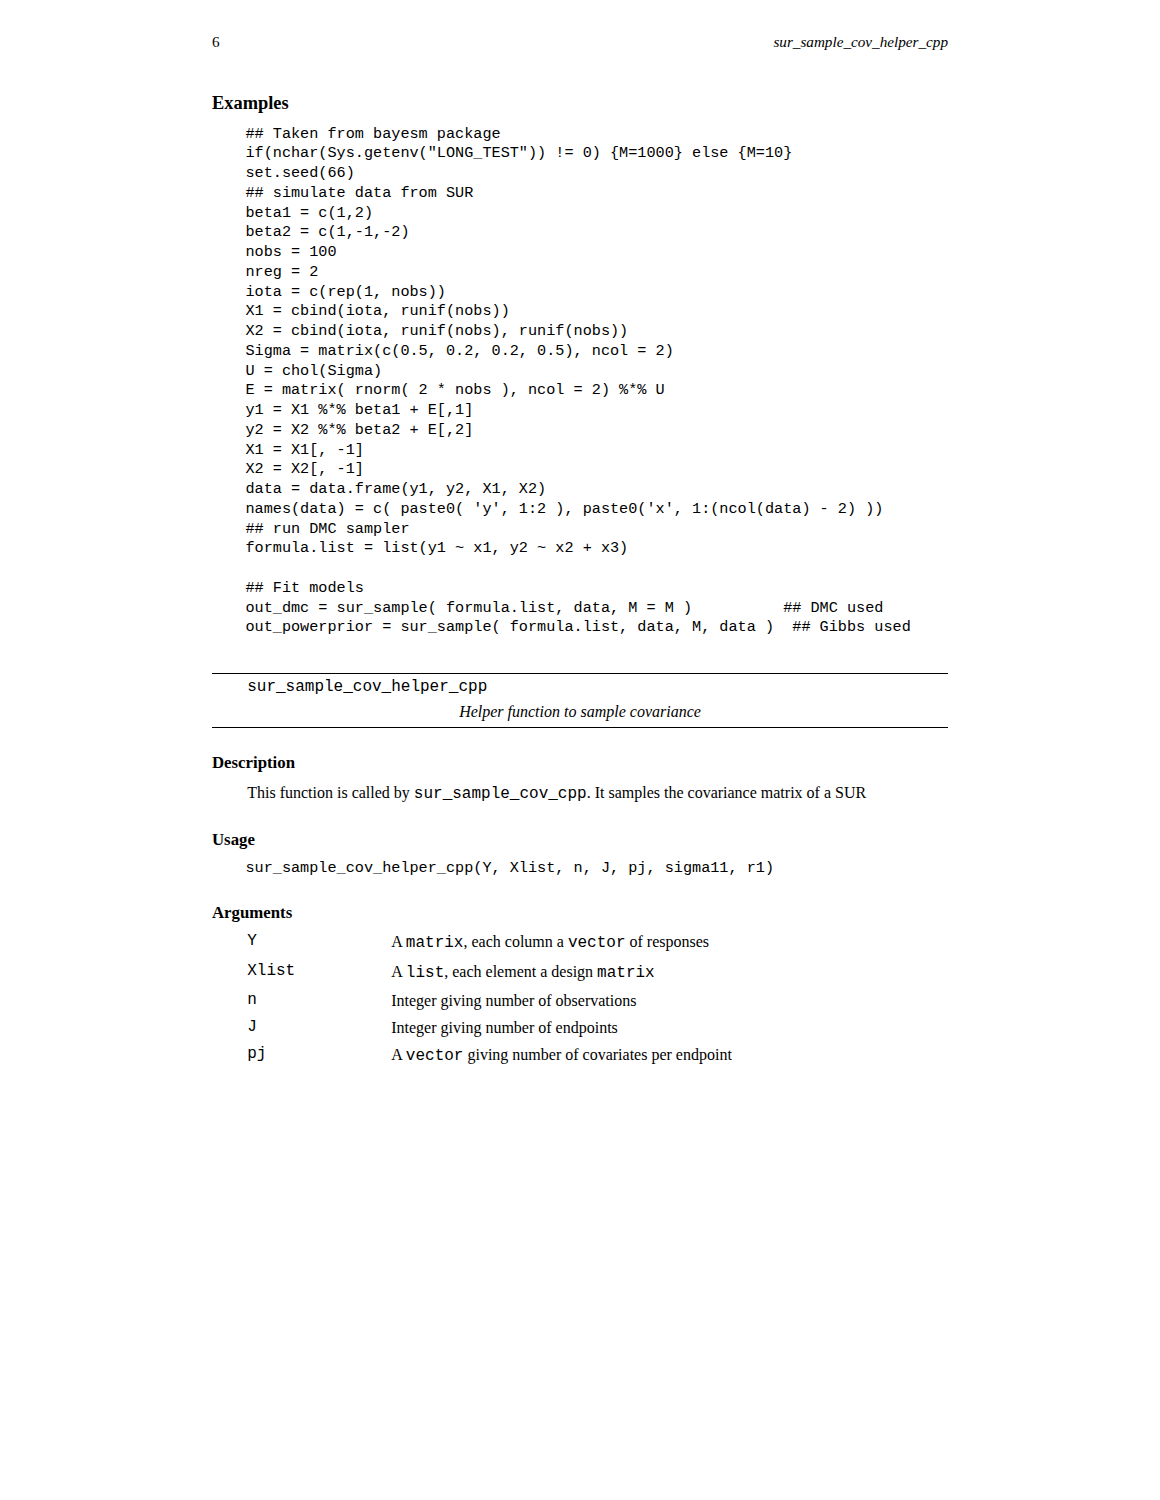6 sur_sample_cov_helper_cpp
Examples
## Taken from bayesm package
if(nchar(Sys.getenv("LONG_TEST")) != 0) {M=1000} else {M=10}
set.seed(66)
## simulate data from SUR
beta1 = c(1,2)
beta2 = c(1,-1,-2)
nobs = 100
nreg = 2
iota = c(rep(1, nobs))
X1 = cbind(iota, runif(nobs))
X2 = cbind(iota, runif(nobs), runif(nobs))
Sigma = matrix(c(0.5, 0.2, 0.2, 0.5), ncol = 2)
U = chol(Sigma)
E = matrix( rnorm( 2 * nobs ), ncol = 2) %*% U
y1 = X1 %*% beta1 + E[,1]
y2 = X2 %*% beta2 + E[,2]
X1 = X1[, -1]
X2 = X2[, -1]
data = data.frame(y1, y2, X1, X2)
names(data) = c( paste0( 'y', 1:2 ), paste0('x', 1:(ncol(data) - 2) ))
## run DMC sampler
formula.list = list(y1 ~ x1, y2 ~ x2 + x3)

## Fit models
out_dmc = sur_sample( formula.list, data, M = M )          ## DMC used
out_powerprior = sur_sample( formula.list, data, M, data )  ## Gibbs used
sur_sample_cov_helper_cpp
Helper function to sample covariance
Description
This function is called by sur_sample_cov_cpp. It samples the covariance matrix of a SUR
Usage
sur_sample_cov_helper_cpp(Y, Xlist, n, J, pj, sigma11, r1)
Arguments
Y
A matrix, each column a vector of responses
Xlist
A list, each element a design matrix
n
Integer giving number of observations
J
Integer giving number of endpoints
pj
A vector giving number of covariates per endpoint